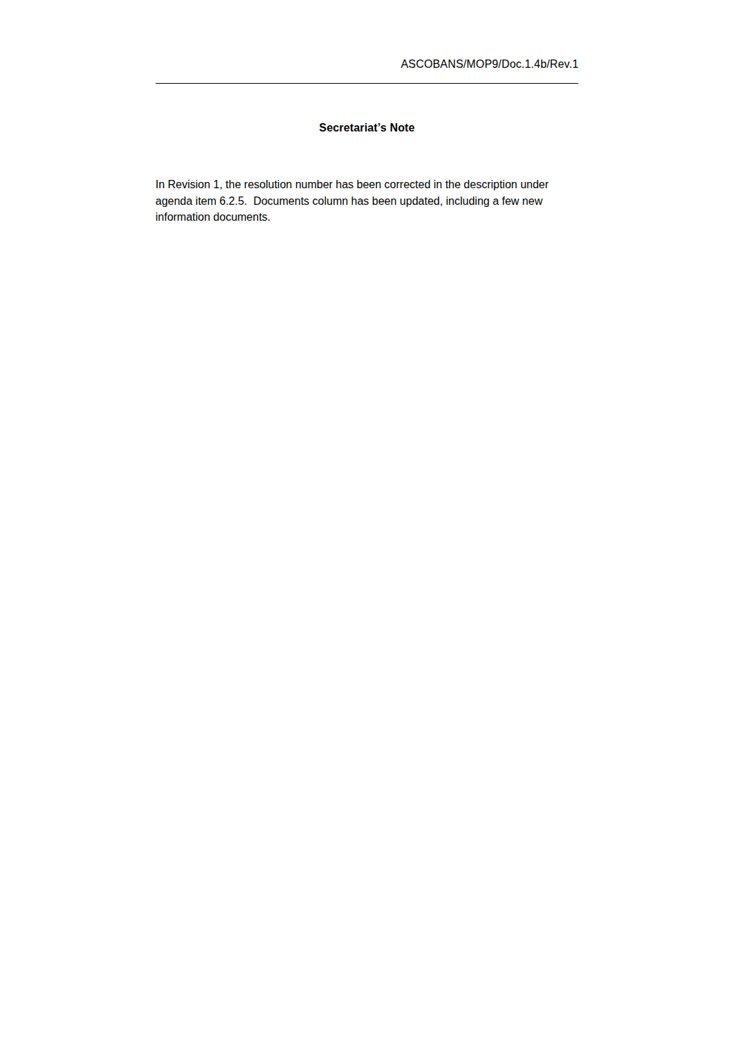ASCOBANS/MOP9/Doc.1.4b/Rev.1
Secretariat’s Note
In Revision 1, the resolution number has been corrected in the description under agenda item 6.2.5. Documents column has been updated, including a few new information documents.